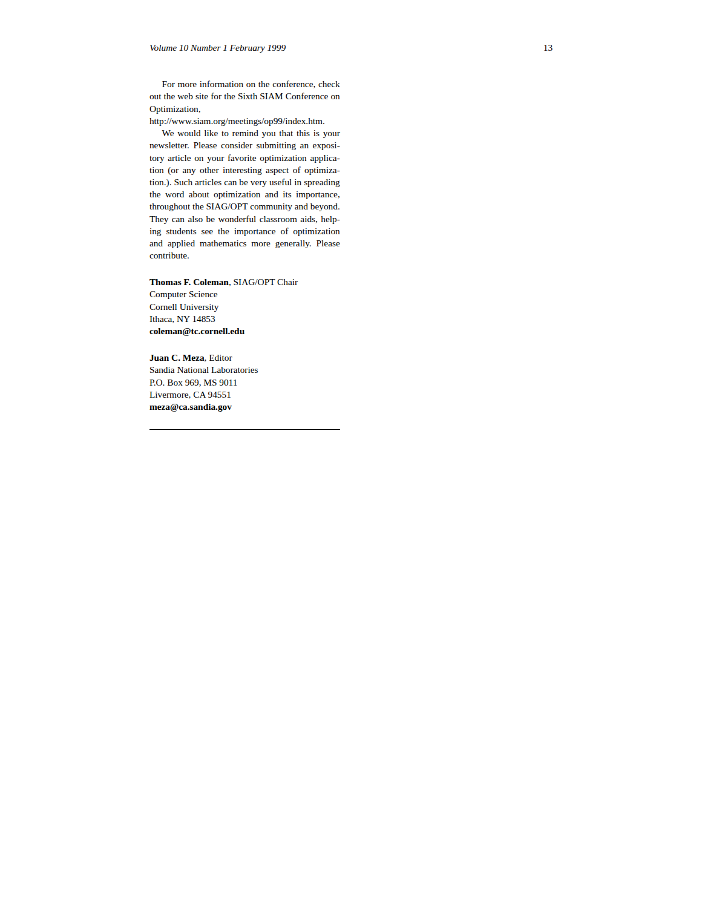Volume 10 Number 1 February 1999 13
For more information on the conference, check out the web site for the Sixth SIAM Conference on Optimization, http://www.siam.org/meetings/op99/index.htm.
We would like to remind you that this is your newsletter. Please consider submitting an expository article on your favorite optimization application (or any other interesting aspect of optimization.). Such articles can be very useful in spreading the word about optimization and its importance, throughout the SIAG/OPT community and beyond. They can also be wonderful classroom aids, helping students see the importance of optimization and applied mathematics more generally. Please contribute.
Thomas F. Coleman, SIAG/OPT Chair
Computer Science
Cornell University
Ithaca, NY 14853
coleman@tc.cornell.edu
Juan C. Meza, Editor
Sandia National Laboratories
P.O. Box 969, MS 9011
Livermore, CA 94551
meza@ca.sandia.gov